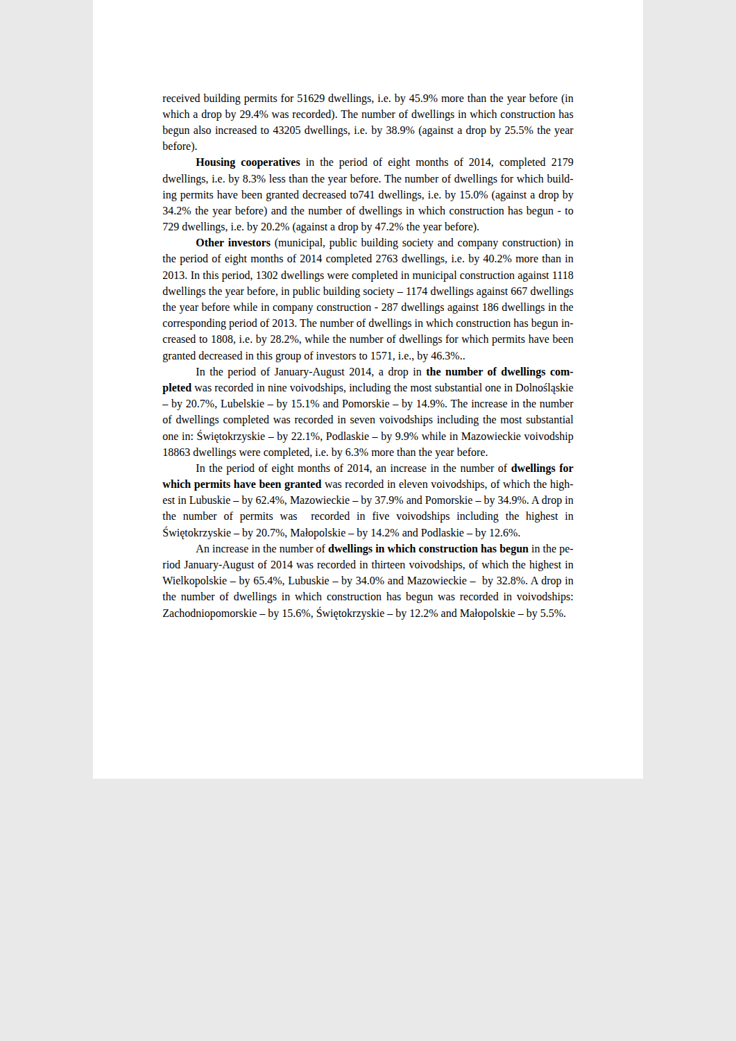received building permits for 51629 dwellings, i.e. by 45.9% more than the year before (in which a drop by 29.4% was recorded). The number of dwellings in which construction has begun also increased to 43205 dwellings, i.e. by 38.9% (against a drop by 25.5% the year before).
Housing cooperatives in the period of eight months of 2014, completed 2179 dwellings, i.e. by 8.3% less than the year before. The number of dwellings for which building permits have been granted decreased to741 dwellings, i.e. by 15.0% (against a drop by 34.2% the year before) and the number of dwellings in which construction has begun - to 729 dwellings, i.e. by 20.2% (against a drop by 47.2% the year before).
Other investors (municipal, public building society and company construction) in the period of eight months of 2014 completed 2763 dwellings, i.e. by 40.2% more than in 2013. In this period, 1302 dwellings were completed in municipal construction against 1118 dwellings the year before, in public building society – 1174 dwellings against 667 dwellings the year before while in company construction - 287 dwellings against 186 dwellings in the corresponding period of 2013. The number of dwellings in which construction has begun increased to 1808, i.e. by 28.2%, while the number of dwellings for which permits have been granted decreased in this group of investors to 1571, i.e., by 46.3%..
In the period of January-August 2014, a drop in the number of dwellings completed was recorded in nine voivodships, including the most substantial one in Dolnośląskie – by 20.7%, Lubelskie – by 15.1% and Pomorskie – by 14.9%. The increase in the number of dwellings completed was recorded in seven voivodships including the most substantial one in: Świętokrzyskie – by 22.1%, Podlaskie – by 9.9% while in Mazowieckie voivodship 18863 dwellings were completed, i.e. by 6.3% more than the year before.
In the period of eight months of 2014, an increase in the number of dwellings for which permits have been granted was recorded in eleven voivodships, of which the highest in Lubuskie – by 62.4%, Mazowieckie – by 37.9% and Pomorskie – by 34.9%. A drop in the number of permits was recorded in five voivodships including the highest in Świętokrzyskie – by 20.7%, Małopolskie – by 14.2% and Podlaskie – by 12.6%.
An increase in the number of dwellings in which construction has begun in the period January-August of 2014 was recorded in thirteen voivodships, of which the highest in Wielkopolskie – by 65.4%, Lubuskie – by 34.0% and Mazowieckie – by 32.8%. A drop in the number of dwellings in which construction has begun was recorded in voivodships: Zachodniopomorskie – by 15.6%, Świętokrzyskie – by 12.2% and Małopolskie – by 5.5%.